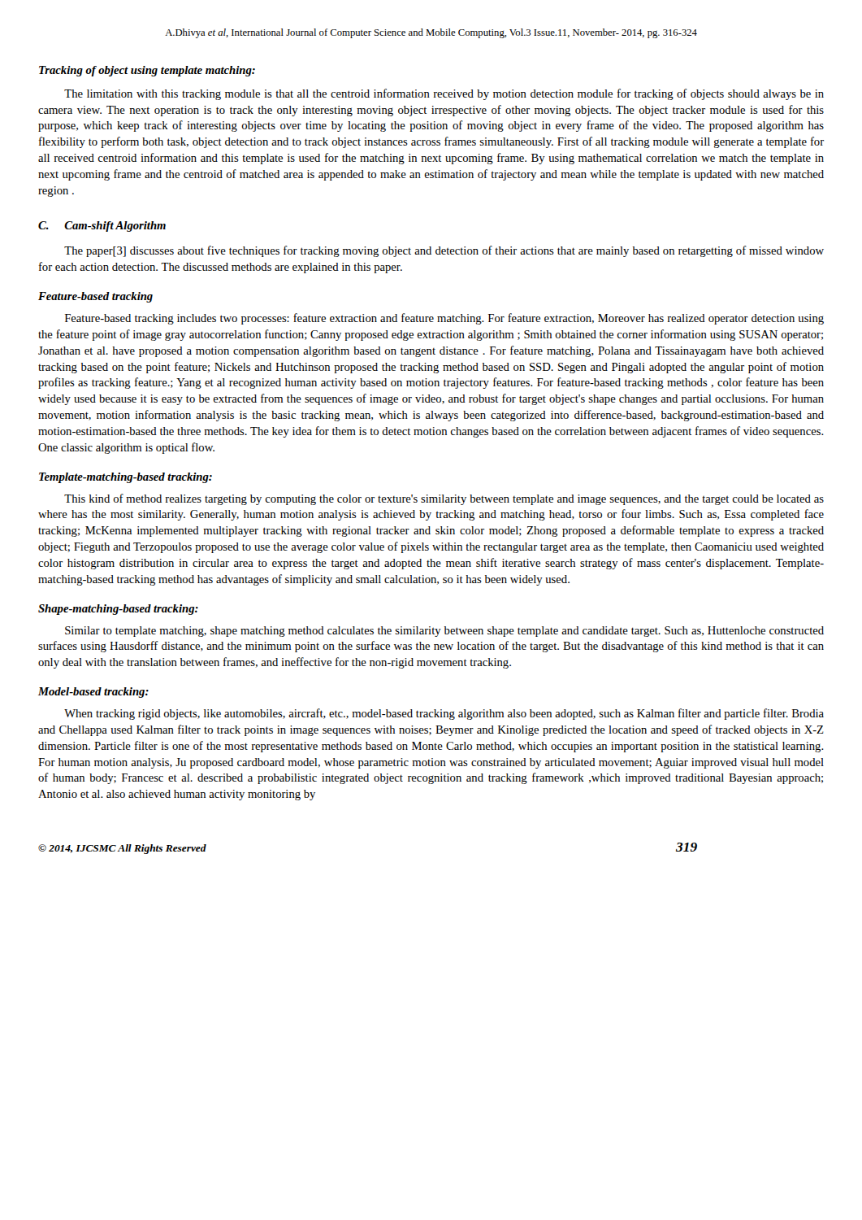A.Dhivya et al, International Journal of Computer Science and Mobile Computing, Vol.3 Issue.11, November- 2014, pg. 316-324
Tracking of object using template matching:
The limitation with this tracking module is that all the centroid information received by motion detection module for tracking of objects should always be in camera view. The next operation is to track the only interesting moving object irrespective of other moving objects. The object tracker module is used for this purpose, which keep track of interesting objects over time by locating the position of moving object in every frame of the video. The proposed algorithm has flexibility to perform both task, object detection and to track object instances across frames simultaneously. First of all tracking module will generate a template for all received centroid information and this template is used for the matching in next upcoming frame. By using mathematical correlation we match the template in next upcoming frame and the centroid of matched area is appended to make an estimation of trajectory and mean while the template is updated with new matched region .
C. Cam-shift Algorithm
The paper[3] discusses about five techniques for tracking moving object and detection of their actions that are mainly based on retargetting of missed window for each action detection. The discussed methods are explained in this paper.
Feature-based tracking
Feature-based tracking includes two processes: feature extraction and feature matching. For feature extraction, Moreover has realized operator detection using the feature point of image gray autocorrelation function; Canny proposed edge extraction algorithm ; Smith obtained the corner information using SUSAN operator; Jonathan et al. have proposed a motion compensation algorithm based on tangent distance . For feature matching, Polana and Tissainayagam have both achieved tracking based on the point feature; Nickels and Hutchinson proposed the tracking method based on SSD. Segen and Pingali adopted the angular point of motion profiles as tracking feature.; Yang et al recognized human activity based on motion trajectory features. For feature-based tracking methods , color feature has been widely used because it is easy to be extracted from the sequences of image or video, and robust for target object's shape changes and partial occlusions. For human movement, motion information analysis is the basic tracking mean, which is always been categorized into difference-based, background-estimation-based and motion-estimation-based the three methods. The key idea for them is to detect motion changes based on the correlation between adjacent frames of video sequences. One classic algorithm is optical flow.
Template-matching-based tracking:
This kind of method realizes targeting by computing the color or texture's similarity between template and image sequences, and the target could be located as where has the most similarity. Generally, human motion analysis is achieved by tracking and matching head, torso or four limbs. Such as, Essa completed face tracking; McKenna implemented multiplayer tracking with regional tracker and skin color model; Zhong proposed a deformable template to express a tracked object; Fieguth and Terzopoulos proposed to use the average color value of pixels within the rectangular target area as the template, then Caomaniciu used weighted color histogram distribution in circular area to express the target and adopted the mean shift iterative search strategy of mass center's displacement. Template-matching-based tracking method has advantages of simplicity and small calculation, so it has been widely used.
Shape-matching-based tracking:
Similar to template matching, shape matching method calculates the similarity between shape template and candidate target. Such as, Huttenloche constructed surfaces using Hausdorff distance, and the minimum point on the surface was the new location of the target. But the disadvantage of this kind method is that it can only deal with the translation between frames, and ineffective for the non-rigid movement tracking.
Model-based tracking:
When tracking rigid objects, like automobiles, aircraft, etc., model-based tracking algorithm also been adopted, such as Kalman filter and particle filter. Brodia and Chellappa used Kalman filter to track points in image sequences with noises; Beymer and Kinolige predicted the location and speed of tracked objects in X-Z dimension. Particle filter is one of the most representative methods based on Monte Carlo method, which occupies an important position in the statistical learning. For human motion analysis, Ju proposed cardboard model, whose parametric motion was constrained by articulated movement; Aguiar improved visual hull model of human body; Francesc et al. described a probabilistic integrated object recognition and tracking framework ,which improved traditional Bayesian approach; Antonio et al. also achieved human activity monitoring by
© 2014, IJCSMC All Rights Reserved 319